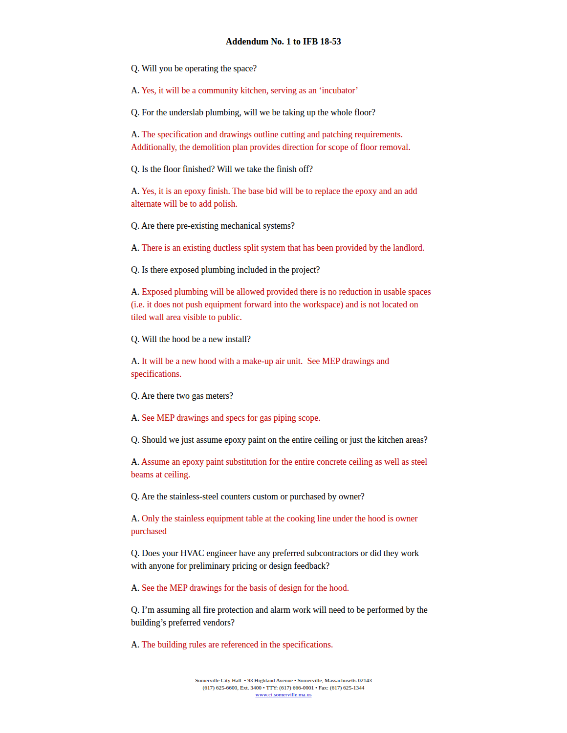Addendum No. 1 to IFB 18-53
Q. Will you be operating the space?
A. Yes, it will be a community kitchen, serving as an ‘incubator’
Q. For the underslab plumbing, will we be taking up the whole floor?
A. The specification and drawings outline cutting and patching requirements. Additionally, the demolition plan provides direction for scope of floor removal.
Q. Is the floor finished? Will we take the finish off?
A. Yes, it is an epoxy finish. The base bid will be to replace the epoxy and an add alternate will be to add polish.
Q. Are there pre-existing mechanical systems?
A. There is an existing ductless split system that has been provided by the landlord.
Q. Is there exposed plumbing included in the project?
A. Exposed plumbing will be allowed provided there is no reduction in usable spaces (i.e. it does not push equipment forward into the workspace) and is not located on tiled wall area visible to public.
Q. Will the hood be a new install?
A. It will be a new hood with a make-up air unit. See MEP drawings and specifications.
Q. Are there two gas meters?
A. See MEP drawings and specs for gas piping scope.
Q. Should we just assume epoxy paint on the entire ceiling or just the kitchen areas?
A. Assume an epoxy paint substitution for the entire concrete ceiling as well as steel beams at ceiling.
Q. Are the stainless-steel counters custom or purchased by owner?
A. Only the stainless equipment table at the cooking line under the hood is owner purchased
Q. Does your HVAC engineer have any preferred subcontractors or did they work with anyone for preliminary pricing or design feedback?
A. See the MEP drawings for the basis of design for the hood.
Q. I’m assuming all fire protection and alarm work will need to be performed by the building’s preferred vendors?
A. The building rules are referenced in the specifications.
Somerville City Hall • 93 Highland Avenue • Somerville, Massachusetts 02143
(617) 625-6600, Ext. 3400 • TTY: (617) 666-0001 • Fax: (617) 625-1344
www.ci.somerville.ma.us